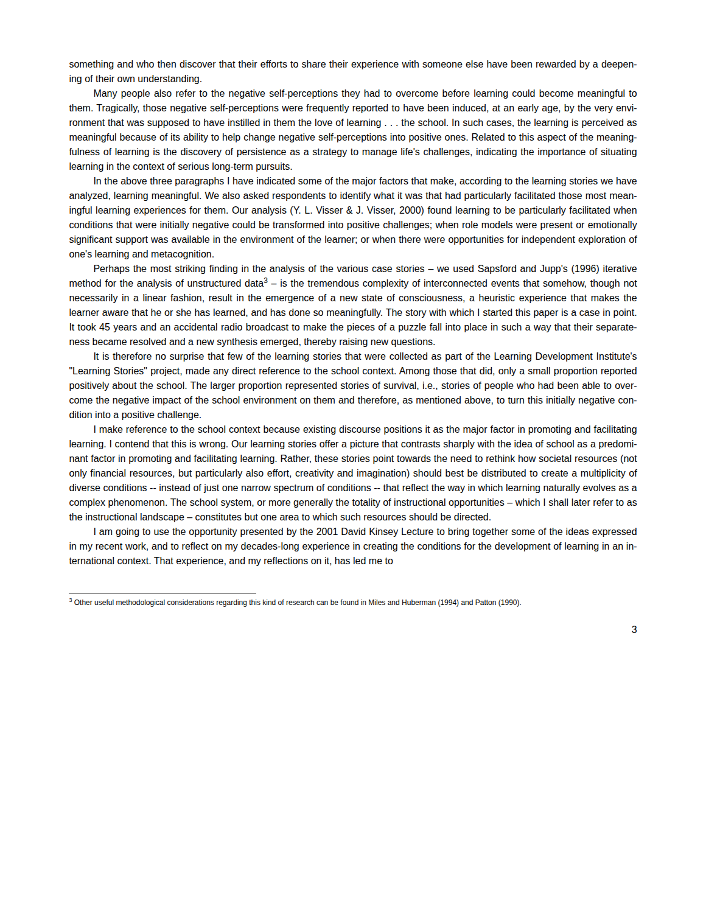something and who then discover that their efforts to share their experience with someone else have been rewarded by a deepening of their own understanding.
Many people also refer to the negative self-perceptions they had to overcome before learning could become meaningful to them. Tragically, those negative self-perceptions were frequently reported to have been induced, at an early age, by the very environment that was supposed to have instilled in them the love of learning . . . the school. In such cases, the learning is perceived as meaningful because of its ability to help change negative self-perceptions into positive ones. Related to this aspect of the meaningfulness of learning is the discovery of persistence as a strategy to manage life's challenges, indicating the importance of situating learning in the context of serious long-term pursuits.
In the above three paragraphs I have indicated some of the major factors that make, according to the learning stories we have analyzed, learning meaningful. We also asked respondents to identify what it was that had particularly facilitated those most meaningful learning experiences for them. Our analysis (Y. L. Visser & J. Visser, 2000) found learning to be particularly facilitated when conditions that were initially negative could be transformed into positive challenges; when role models were present or emotionally significant support was available in the environment of the learner; or when there were opportunities for independent exploration of one's learning and metacognition.
Perhaps the most striking finding in the analysis of the various case stories – we used Sapsford and Jupp's (1996) iterative method for the analysis of unstructured data3 – is the tremendous complexity of interconnected events that somehow, though not necessarily in a linear fashion, result in the emergence of a new state of consciousness, a heuristic experience that makes the learner aware that he or she has learned, and has done so meaningfully. The story with which I started this paper is a case in point. It took 45 years and an accidental radio broadcast to make the pieces of a puzzle fall into place in such a way that their separateness became resolved and a new synthesis emerged, thereby raising new questions.
It is therefore no surprise that few of the learning stories that were collected as part of the Learning Development Institute's "Learning Stories" project, made any direct reference to the school context. Among those that did, only a small proportion reported positively about the school. The larger proportion represented stories of survival, i.e., stories of people who had been able to overcome the negative impact of the school environment on them and therefore, as mentioned above, to turn this initially negative condition into a positive challenge.
I make reference to the school context because existing discourse positions it as the major factor in promoting and facilitating learning. I contend that this is wrong. Our learning stories offer a picture that contrasts sharply with the idea of school as a predominant factor in promoting and facilitating learning. Rather, these stories point towards the need to rethink how societal resources (not only financial resources, but particularly also effort, creativity and imagination) should best be distributed to create a multiplicity of diverse conditions -- instead of just one narrow spectrum of conditions -- that reflect the way in which learning naturally evolves as a complex phenomenon. The school system, or more generally the totality of instructional opportunities – which I shall later refer to as the instructional landscape – constitutes but one area to which such resources should be directed.
I am going to use the opportunity presented by the 2001 David Kinsey Lecture to bring together some of the ideas expressed in my recent work, and to reflect on my decades-long experience in creating the conditions for the development of learning in an international context. That experience, and my reflections on it, has led me to
3 Other useful methodological considerations regarding this kind of research can be found in Miles and Huberman (1994) and Patton (1990).
3